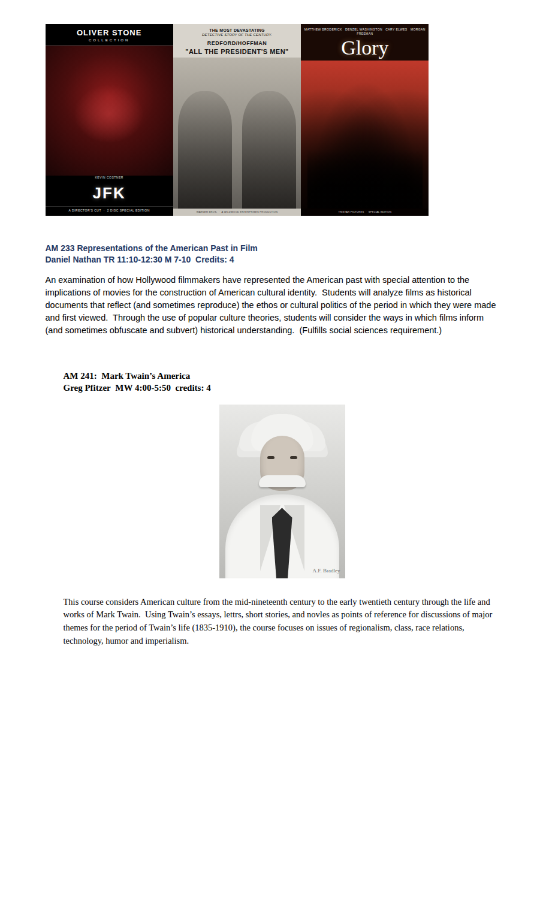OLIVER STONECOLLECTION
KEVIN COSTNER
JFK
A DIRECTOR'S CUT · 2 DISC SPECIAL EDITION
The Most Devastating Detective Story Of The Century.
REDFORD/HOFFMAN
"ALL THE PRESIDENT'S MEN"
WARNER BROS. · A WILDWOOD ENTERPRISES PRODUCTION
MATTHEW BRODERICK DENZEL WASHINGTON CARY ELWES MORGAN FREEMAN
Glory
TRISTAR PICTURES · SPECIAL EDITION
AM 233 Representations of the American Past in Film
Daniel Nathan TR 11:10-12:30 M 7-10 Credits: 4
An examination of how Hollywood filmmakers have represented the American past with special attention to the implications of movies for the construction of American cultural identity. Students will analyze films as historical documents that reflect (and sometimes reproduce) the ethos or cultural politics of the period in which they were made and first viewed. Through the use of popular culture theories, students will consider the ways in which films inform (and sometimes obfuscate and subvert) historical understanding. (Fulfills social sciences requirement.)
AM 241: Mark Twain’s America
Greg Pfitzer MW 4:00-5:50 credits: 4
A.F. Bradley
This course considers American culture from the mid-nineteenth century to the early twentieth century through the life and works of Mark Twain. Using Twain’s essays, lettrs, short stories, and novles as points of reference for discussions of major themes for the period of Twain’s life (1835-1910), the course focuses on issues of regionalism, class, race relations, technology, humor and imperialism.